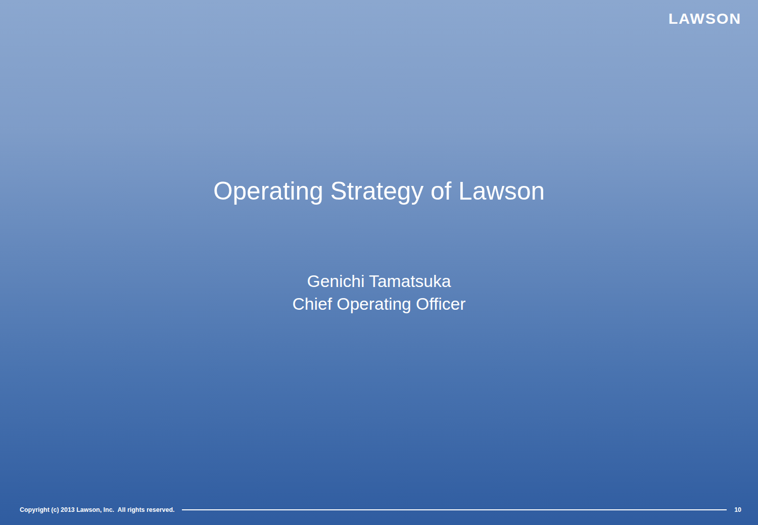LAWSON
Operating Strategy of Lawson
Genichi Tamatsuka Chief Operating Officer
Copyright (c) 2013 Lawson, Inc. All rights reserved. 10